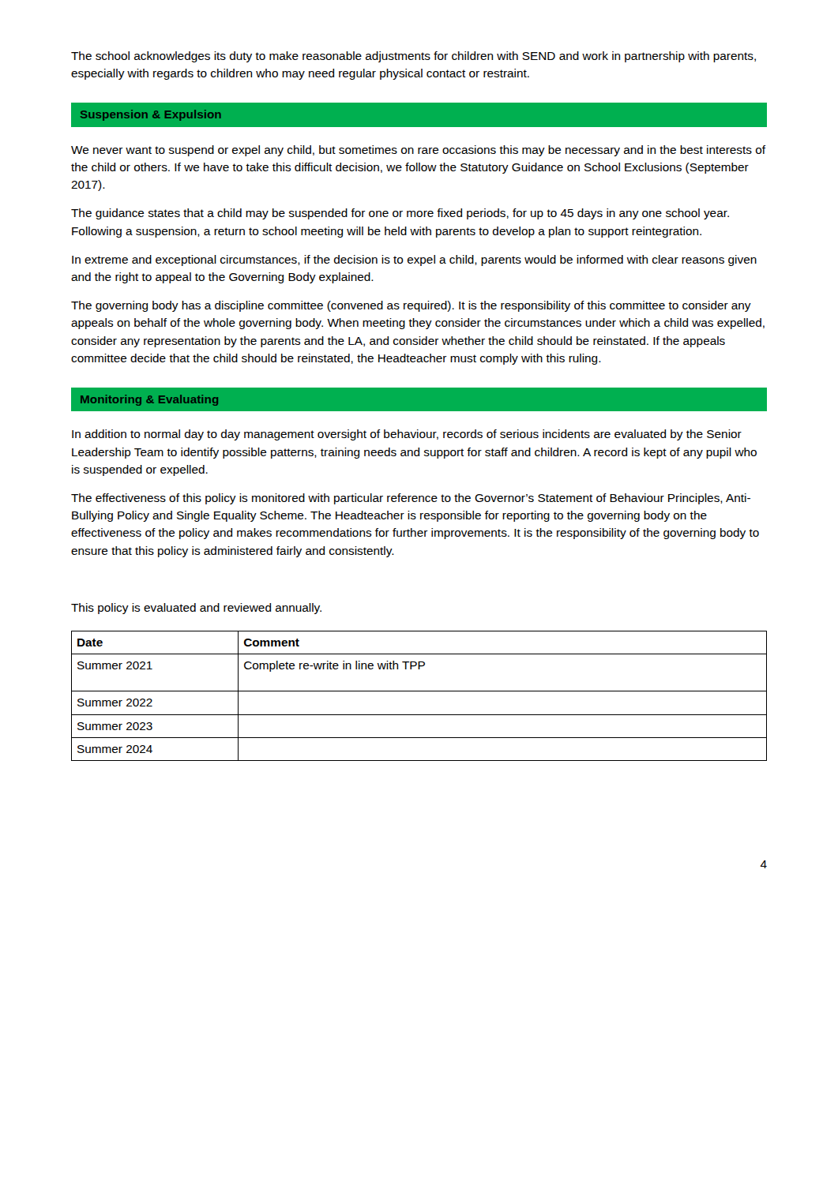The school acknowledges its duty to make reasonable adjustments for children with SEND and work in partnership with parents, especially with regards to children who may need regular physical contact or restraint.
Suspension & Expulsion
We never want to suspend or expel any child, but sometimes on rare occasions this may be necessary and in the best interests of the child or others. If we have to take this difficult decision, we follow the Statutory Guidance on School Exclusions (September 2017).
The guidance states that a child may be suspended for one or more fixed periods, for up to 45 days in any one school year. Following a suspension, a return to school meeting will be held with parents to develop a plan to support reintegration.
In extreme and exceptional circumstances, if the decision is to expel a child, parents would be informed with clear reasons given and the right to appeal to the Governing Body explained.
The governing body has a discipline committee (convened as required). It is the responsibility of this committee to consider any appeals on behalf of the whole governing body. When meeting they consider the circumstances under which a child was expelled, consider any representation by the parents and the LA, and consider whether the child should be reinstated. If the appeals committee decide that the child should be reinstated, the Headteacher must comply with this ruling.
Monitoring & Evaluating
In addition to normal day to day management oversight of behaviour, records of serious incidents are evaluated by the Senior Leadership Team to identify possible patterns, training needs and support for staff and children. A record is kept of any pupil who is suspended or expelled.
The effectiveness of this policy is monitored with particular reference to the Governor’s Statement of Behaviour Principles, Anti-Bullying Policy and Single Equality Scheme. The Headteacher is responsible for reporting to the governing body on the effectiveness of the policy and makes recommendations for further improvements. It is the responsibility of the governing body to ensure that this policy is administered fairly and consistently.
This policy is evaluated and reviewed annually.
| Date | Comment |
| --- | --- |
| Summer 2021 | Complete re-write in line with TPP |
| Summer 2022 | |
| Summer 2023 | |
| Summer 2024 | |
4